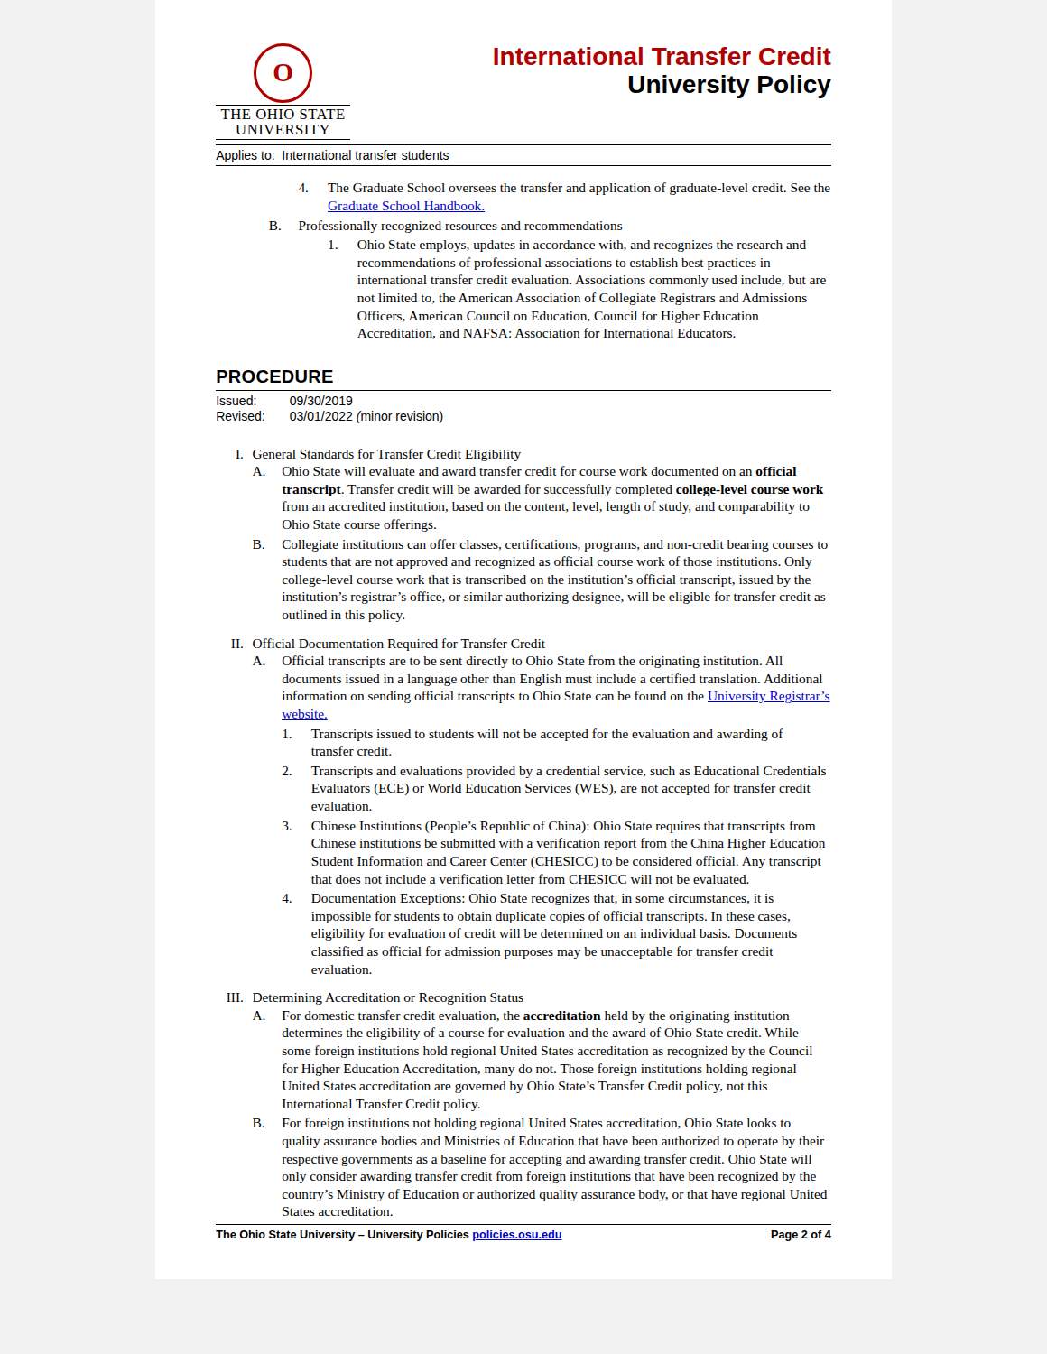The Ohio State
University
International Transfer Credit
University Policy
Applies to: International transfer students
4. The Graduate School oversees the transfer and application of graduate-level credit. See the Graduate School Handbook.
B. Professionally recognized resources and recommendations
1. Ohio State employs, updates in accordance with, and recognizes the research and recommendations of professional associations to establish best practices in international transfer credit evaluation. Associations commonly used include, but are not limited to, the American Association of Collegiate Registrars and Admissions Officers, American Council on Education, Council for Higher Education Accreditation, and NAFSA: Association for International Educators.
PROCEDURE
Issued: 09/30/2019
Revised: 03/01/2022 (minor revision)
I. General Standards for Transfer Credit Eligibility
A. Ohio State will evaluate and award transfer credit for course work documented on an official transcript. Transfer credit will be awarded for successfully completed college-level course work from an accredited institution, based on the content, level, length of study, and comparability to Ohio State course offerings.
B. Collegiate institutions can offer classes, certifications, programs, and non-credit bearing courses to students that are not approved and recognized as official course work of those institutions. Only college-level course work that is transcribed on the institution’s official transcript, issued by the institution’s registrar’s office, or similar authorizing designee, will be eligible for transfer credit as outlined in this policy.
II. Official Documentation Required for Transfer Credit
A. Official transcripts are to be sent directly to Ohio State from the originating institution. All documents issued in a language other than English must include a certified translation. Additional information on sending official transcripts to Ohio State can be found on the University Registrar’s website.
1. Transcripts issued to students will not be accepted for the evaluation and awarding of transfer credit.
2. Transcripts and evaluations provided by a credential service, such as Educational Credentials Evaluators (ECE) or World Education Services (WES), are not accepted for transfer credit evaluation.
3. Chinese Institutions (People’s Republic of China): Ohio State requires that transcripts from Chinese institutions be submitted with a verification report from the China Higher Education Student Information and Career Center (CHESICC) to be considered official. Any transcript that does not include a verification letter from CHESICC will not be evaluated.
4. Documentation Exceptions: Ohio State recognizes that, in some circumstances, it is impossible for students to obtain duplicate copies of official transcripts. In these cases, eligibility for evaluation of credit will be determined on an individual basis. Documents classified as official for admission purposes may be unacceptable for transfer credit evaluation.
III. Determining Accreditation or Recognition Status
A. For domestic transfer credit evaluation, the accreditation held by the originating institution determines the eligibility of a course for evaluation and the award of Ohio State credit. While some foreign institutions hold regional United States accreditation as recognized by the Council for Higher Education Accreditation, many do not. Those foreign institutions holding regional United States accreditation are governed by Ohio State’s Transfer Credit policy, not this International Transfer Credit policy.
B. For foreign institutions not holding regional United States accreditation, Ohio State looks to quality assurance bodies and Ministries of Education that have been authorized to operate by their respective governments as a baseline for accepting and awarding transfer credit. Ohio State will only consider awarding transfer credit from foreign institutions that have been recognized by the country’s Ministry of Education or authorized quality assurance body, or that have regional United States accreditation.
The Ohio State University – University Policies policies.osu.edu
Page 2 of 4